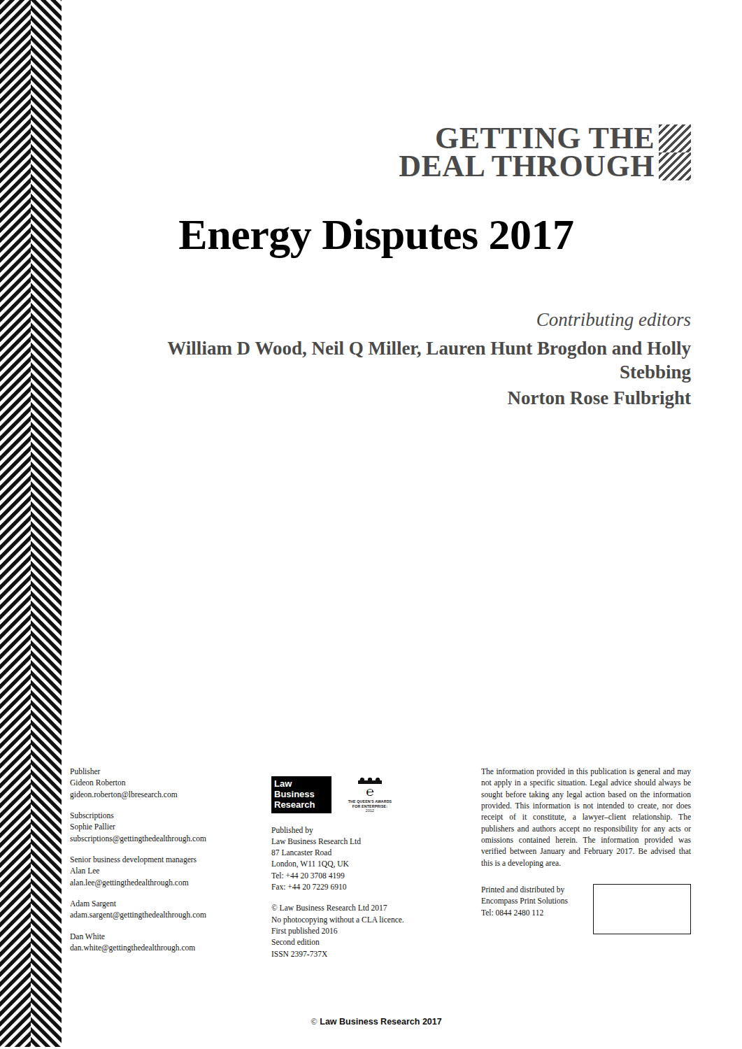GETTING THE
DEAL THROUGH
Energy Disputes 2017
Contributing editors
William D Wood, Neil Q Miller, Lauren Hunt Brogdon and Holly Stebbing
Norton Rose Fulbright
Publisher
Gideon Roberton
gideon.roberton@lbresearch.com
Subscriptions
Sophie Pallier
subscriptions@gettingthedealthrough.com
Senior business development managers
Alan Lee
alan.lee@gettingthedealthrough.com
Adam Sargent
adam.sargent@gettingthedealthrough.com
Dan White
dan.white@gettingthedealthrough.com
Law Business Research
℮
THE QUEEN'S AWARDS
FOR ENTERPRISE:
2012
Published by
Law Business Research Ltd
87 Lancaster Road
London, W11 1QQ, UK
Tel: +44 20 3708 4199
Fax: +44 20 7229 6910
© Law Business Research Ltd 2017
No photocopying without a CLA licence.
First published 2016
Second edition
ISSN 2397-737X
The information provided in this publication is general and may not apply in a specific situation. Legal advice should always be sought before taking any legal action based on the information provided. This information is not intended to create, nor does receipt of it constitute, a lawyer–client relationship. The publishers and authors accept no responsibility for any acts or omissions contained herein. The information provided was verified between January and February 2017. Be advised that this is a developing area.
Printed and distributed by
Encompass Print Solutions
Tel: 0844 2480 112
© Law Business Research 2017